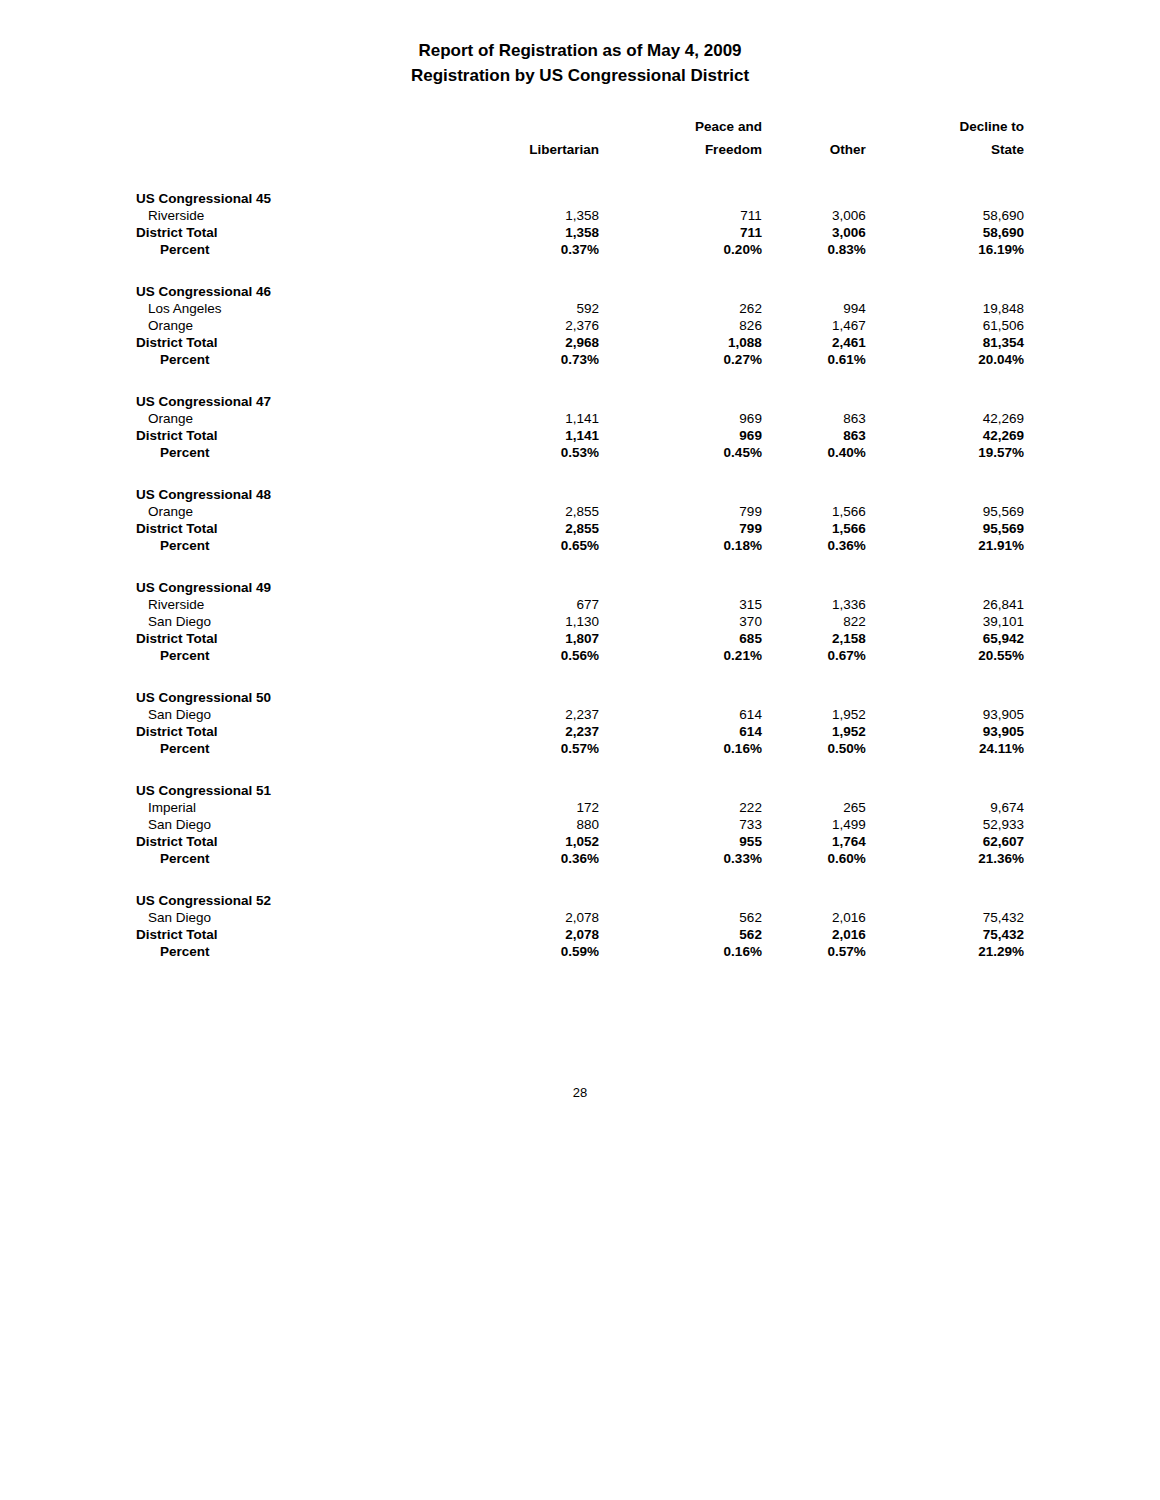Report of Registration as of May 4, 2009
Registration by US Congressional District
| | | Peace and | | Decline to |
| --- | --- | --- | --- | --- |
| | Libertarian | Freedom | Other | State |
| US Congressional 45 | | | | |
| Riverside | 1,358 | 711 | 3,006 | 58,690 |
| District Total | 1,358 | 711 | 3,006 | 58,690 |
| Percent | 0.37% | 0.20% | 0.83% | 16.19% |
| US Congressional 46 | | | | |
| Los Angeles | 592 | 262 | 994 | 19,848 |
| Orange | 2,376 | 826 | 1,467 | 61,506 |
| District Total | 2,968 | 1,088 | 2,461 | 81,354 |
| Percent | 0.73% | 0.27% | 0.61% | 20.04% |
| US Congressional 47 | | | | |
| Orange | 1,141 | 969 | 863 | 42,269 |
| District Total | 1,141 | 969 | 863 | 42,269 |
| Percent | 0.53% | 0.45% | 0.40% | 19.57% |
| US Congressional 48 | | | | |
| Orange | 2,855 | 799 | 1,566 | 95,569 |
| District Total | 2,855 | 799 | 1,566 | 95,569 |
| Percent | 0.65% | 0.18% | 0.36% | 21.91% |
| US Congressional 49 | | | | |
| Riverside | 677 | 315 | 1,336 | 26,841 |
| San Diego | 1,130 | 370 | 822 | 39,101 |
| District Total | 1,807 | 685 | 2,158 | 65,942 |
| Percent | 0.56% | 0.21% | 0.67% | 20.55% |
| US Congressional 50 | | | | |
| San Diego | 2,237 | 614 | 1,952 | 93,905 |
| District Total | 2,237 | 614 | 1,952 | 93,905 |
| Percent | 0.57% | 0.16% | 0.50% | 24.11% |
| US Congressional 51 | | | | |
| Imperial | 172 | 222 | 265 | 9,674 |
| San Diego | 880 | 733 | 1,499 | 52,933 |
| District Total | 1,052 | 955 | 1,764 | 62,607 |
| Percent | 0.36% | 0.33% | 0.60% | 21.36% |
| US Congressional 52 | | | | |
| San Diego | 2,078 | 562 | 2,016 | 75,432 |
| District Total | 2,078 | 562 | 2,016 | 75,432 |
| Percent | 0.59% | 0.16% | 0.57% | 21.29% |
28